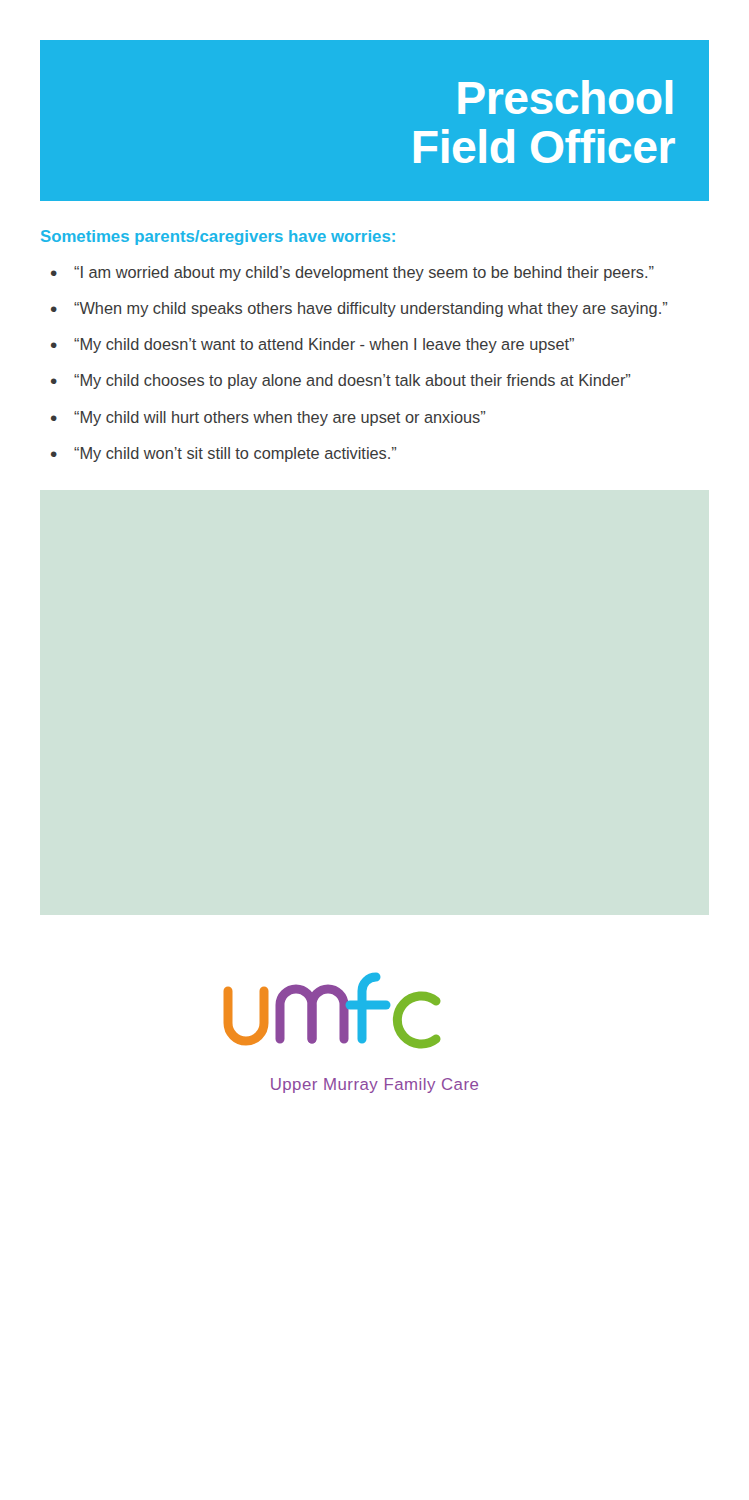Preschool
Field Officer
Sometimes parents/caregivers have worries:
“I am worried about my child’s development they seem to be behind their peers.”
“When my child speaks others have difficulty understanding what they are saying.”
“My child doesn’t want to attend Kinder - when I leave they are upset”
“My child chooses to play alone and doesn’t talk about their friends at Kinder”
“My child will hurt others when they are upset or anxious”
“My child won’t sit still to complete activities.”
Upper Murray Family Care